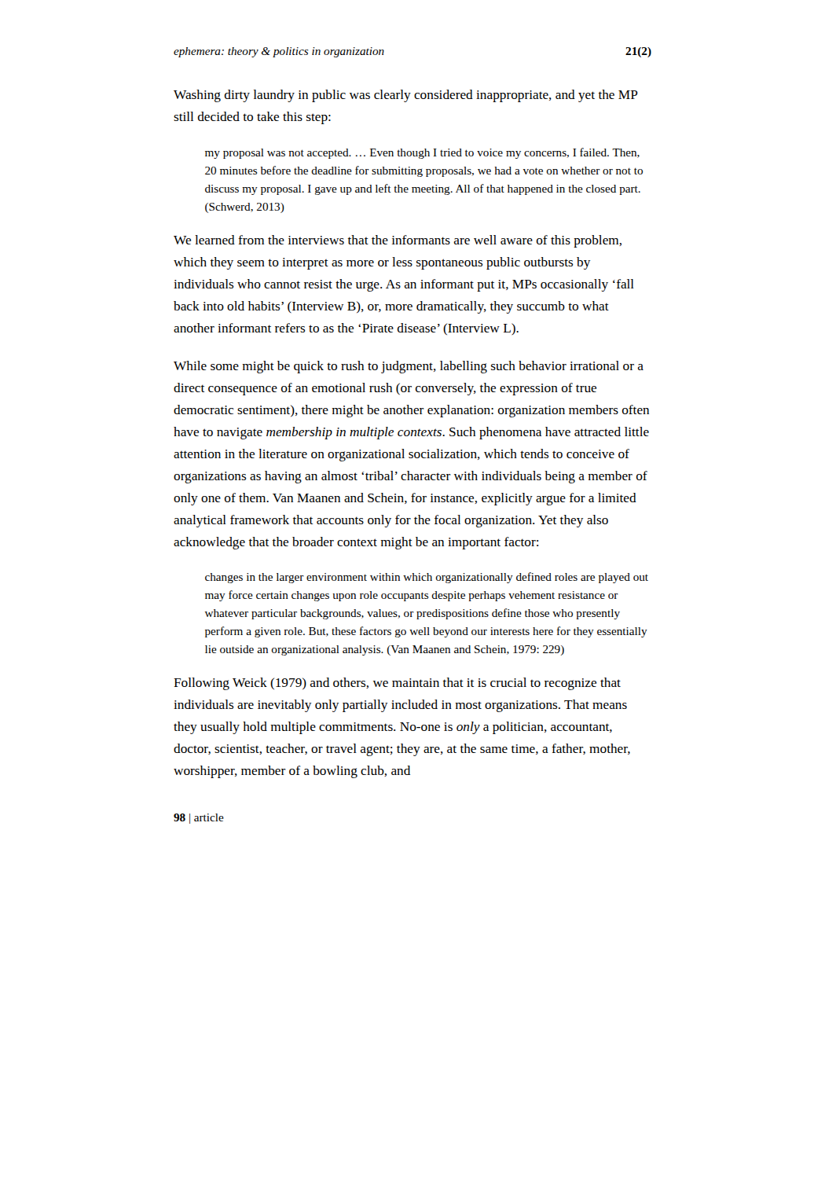ephemera: theory & politics in organization 21(2)
Washing dirty laundry in public was clearly considered inappropriate, and yet the MP still decided to take this step:
my proposal was not accepted. … Even though I tried to voice my concerns, I failed. Then, 20 minutes before the deadline for submitting proposals, we had a vote on whether or not to discuss my proposal. I gave up and left the meeting. All of that happened in the closed part. (Schwerd, 2013)
We learned from the interviews that the informants are well aware of this problem, which they seem to interpret as more or less spontaneous public outbursts by individuals who cannot resist the urge. As an informant put it, MPs occasionally ‘fall back into old habits’ (Interview B), or, more dramatically, they succumb to what another informant refers to as the ‘Pirate disease’ (Interview L).
While some might be quick to rush to judgment, labelling such behavior irrational or a direct consequence of an emotional rush (or conversely, the expression of true democratic sentiment), there might be another explanation: organization members often have to navigate membership in multiple contexts. Such phenomena have attracted little attention in the literature on organizational socialization, which tends to conceive of organizations as having an almost ‘tribal’ character with individuals being a member of only one of them. Van Maanen and Schein, for instance, explicitly argue for a limited analytical framework that accounts only for the focal organization. Yet they also acknowledge that the broader context might be an important factor:
changes in the larger environment within which organizationally defined roles are played out may force certain changes upon role occupants despite perhaps vehement resistance or whatever particular backgrounds, values, or predispositions define those who presently perform a given role. But, these factors go well beyond our interests here for they essentially lie outside an organizational analysis. (Van Maanen and Schein, 1979: 229)
Following Weick (1979) and others, we maintain that it is crucial to recognize that individuals are inevitably only partially included in most organizations. That means they usually hold multiple commitments. No-one is only a politician, accountant, doctor, scientist, teacher, or travel agent; they are, at the same time, a father, mother, worshipper, member of a bowling club, and
98 | article